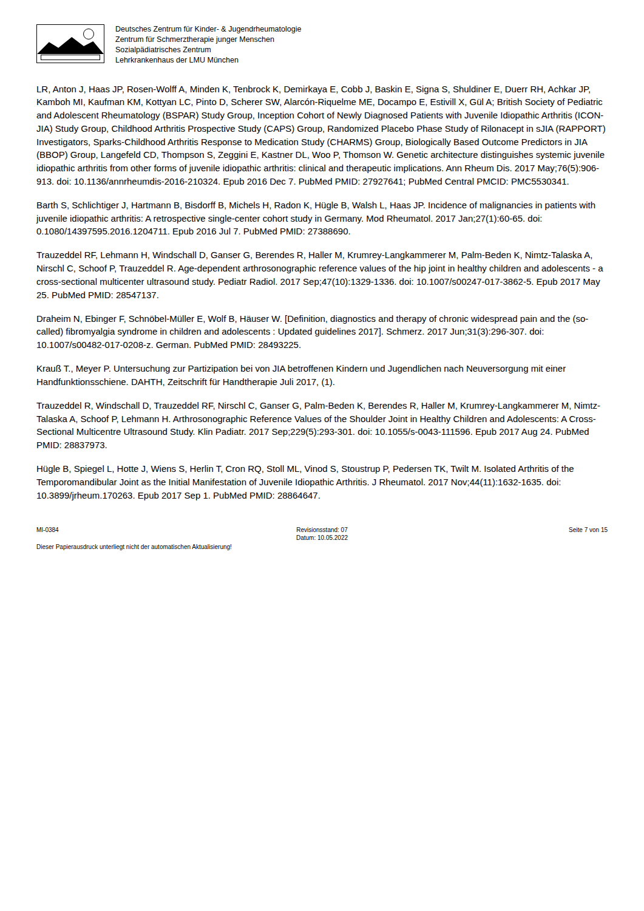Deutsches Zentrum für Kinder- & Jugendrheumatologie
Zentrum für Schmerztherapie junger Menschen
Sozialpädiatrisches Zentrum
Lehrkrankenhaus der LMU München
LR, Anton J, Haas JP, Rosen-Wolff A, Minden K, Tenbrock K, Demirkaya E, Cobb J, Baskin E, Signa S, Shuldiner E, Duerr RH, Achkar JP, Kamboh MI, Kaufman KM, Kottyan LC, Pinto D, Scherer SW, Alarcón-Riquelme ME, Docampo E, Estivill X, Gül A; British Society of Pediatric and Adolescent Rheumatology (BSPAR) Study Group, Inception Cohort of Newly Diagnosed Patients with Juvenile Idiopathic Arthritis (ICON-JIA) Study Group, Childhood Arthritis Prospective Study (CAPS) Group, Randomized Placebo Phase Study of Rilonacept in sJIA (RAPPORT) Investigators, Sparks-Childhood Arthritis Response to Medication Study (CHARMS) Group, Biologically Based Outcome Predictors in JIA (BBOP) Group, Langefeld CD, Thompson S, Zeggini E, Kastner DL, Woo P, Thomson W. Genetic architecture distinguishes systemic juvenile idiopathic arthritis from other forms of juvenile idiopathic arthritis: clinical and therapeutic implications. Ann Rheum Dis. 2017 May;76(5):906-913. doi: 10.1136/annrheumdis-2016-210324. Epub 2016 Dec 7. PubMed PMID: 27927641; PubMed Central PMCID: PMC5530341.
Barth S, Schlichtiger J, Hartmann B, Bisdorff B, Michels H, Radon K, Hügle B, Walsh L, Haas JP. Incidence of malignancies in patients with juvenile idiopathic arthritis: A retrospective single-center cohort study in Germany. Mod Rheumatol. 2017 Jan;27(1):60-65. doi: 0.1080/14397595.2016.1204711. Epub 2016 Jul 7. PubMed PMID: 27388690.
Trauzeddel RF, Lehmann H, Windschall D, Ganser G, Berendes R, Haller M, Krumrey-Langkammerer M, Palm-Beden K, Nimtz-Talaska A, Nirschl C, Schoof P, Trauzeddel R. Age-dependent arthrosonographic reference values of the hip joint in healthy children and adolescents - a cross-sectional multicenter ultrasound study. Pediatr Radiol. 2017 Sep;47(10):1329-1336. doi: 10.1007/s00247-017-3862-5. Epub 2017 May 25. PubMed PMID: 28547137.
Draheim N, Ebinger F, Schnöbel-Müller E, Wolf B, Häuser W. [Definition, diagnostics and therapy of chronic widespread pain and the (so-called) fibromyalgia syndrome in children and adolescents : Updated guidelines 2017]. Schmerz. 2017 Jun;31(3):296-307. doi: 10.1007/s00482-017-0208-z. German. PubMed PMID: 28493225.
Krauß T., Meyer P. Untersuchung zur Partizipation bei von JIA betroffenen Kindern und Jugendlichen nach Neuversorgung mit einer Handfunktionsschiene. DAHTH, Zeitschrift für Handtherapie Juli 2017, (1).
Trauzeddel R, Windschall D, Trauzeddel RF, Nirschl C, Ganser G, Palm-Beden K, Berendes R, Haller M, Krumrey-Langkammerer M, Nimtz-Talaska A, Schoof P, Lehmann H. Arthrosonographic Reference Values of the Shoulder Joint in Healthy Children and Adolescents: A Cross-Sectional Multicentre Ultrasound Study. Klin Padiatr. 2017 Sep;229(5):293-301. doi: 10.1055/s-0043-111596. Epub 2017 Aug 24. PubMed PMID: 28837973.
Hügle B, Spiegel L, Hotte J, Wiens S, Herlin T, Cron RQ, Stoll ML, Vinod S, Stoustrup P, Pedersen TK, Twilt M. Isolated Arthritis of the Temporomandibular Joint as the Initial Manifestation of Juvenile Idiopathic Arthritis. J Rheumatol. 2017 Nov;44(11):1632-1635. doi: 10.3899/jrheum.170263. Epub 2017 Sep 1. PubMed PMID: 28864647.
MI-0384
Revisionsstand: 07
Datum: 10.05.2022
Seite 7 von 15
Dieser Papierausdruck unterliegt nicht der automatischen Aktualisierung!